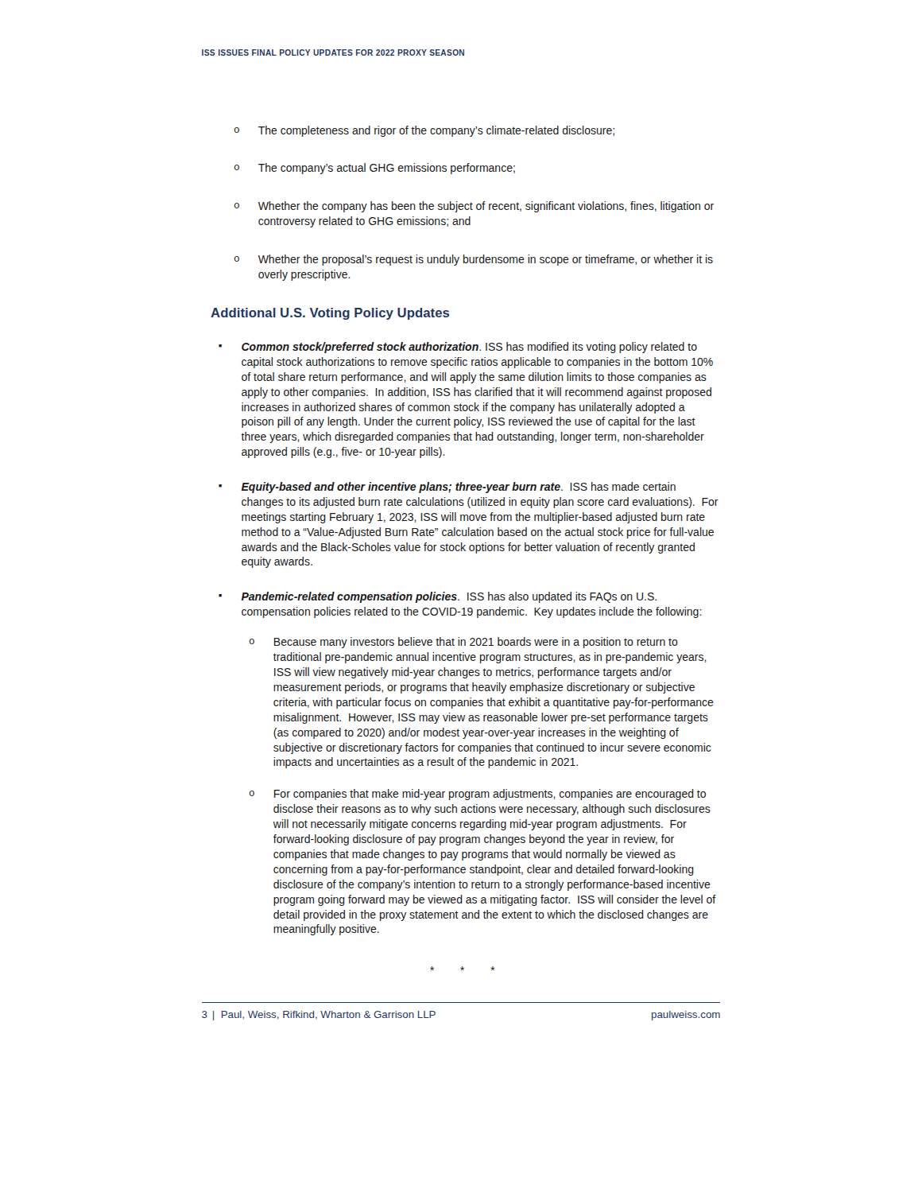ISS Issues Final Policy Updates for 2022 Proxy Season
The completeness and rigor of the company’s climate-related disclosure;
The company’s actual GHG emissions performance;
Whether the company has been the subject of recent, significant violations, fines, litigation or controversy related to GHG emissions; and
Whether the proposal’s request is unduly burdensome in scope or timeframe, or whether it is overly prescriptive.
Additional U.S. Voting Policy Updates
Common stock/preferred stock authorization. ISS has modified its voting policy related to capital stock authorizations to remove specific ratios applicable to companies in the bottom 10% of total share return performance, and will apply the same dilution limits to those companies as apply to other companies. In addition, ISS has clarified that it will recommend against proposed increases in authorized shares of common stock if the company has unilaterally adopted a poison pill of any length. Under the current policy, ISS reviewed the use of capital for the last three years, which disregarded companies that had outstanding, longer term, non-shareholder approved pills (e.g., five- or 10-year pills).
Equity-based and other incentive plans; three-year burn rate. ISS has made certain changes to its adjusted burn rate calculations (utilized in equity plan score card evaluations). For meetings starting February 1, 2023, ISS will move from the multiplier-based adjusted burn rate method to a “Value-Adjusted Burn Rate” calculation based on the actual stock price for full-value awards and the Black-Scholes value for stock options for better valuation of recently granted equity awards.
Pandemic-related compensation policies. ISS has also updated its FAQs on U.S. compensation policies related to the COVID-19 pandemic. Key updates include the following:
Because many investors believe that in 2021 boards were in a position to return to traditional pre-pandemic annual incentive program structures, as in pre-pandemic years, ISS will view negatively mid-year changes to metrics, performance targets and/or measurement periods, or programs that heavily emphasize discretionary or subjective criteria, with particular focus on companies that exhibit a quantitative pay-for-performance misalignment. However, ISS may view as reasonable lower pre-set performance targets (as compared to 2020) and/or modest year-over-year increases in the weighting of subjective or discretionary factors for companies that continued to incur severe economic impacts and uncertainties as a result of the pandemic in 2021.
For companies that make mid-year program adjustments, companies are encouraged to disclose their reasons as to why such actions were necessary, although such disclosures will not necessarily mitigate concerns regarding mid-year program adjustments. For forward-looking disclosure of pay program changes beyond the year in review, for companies that made changes to pay programs that would normally be viewed as concerning from a pay-for-performance standpoint, clear and detailed forward-looking disclosure of the company’s intention to return to a strongly performance-based incentive program going forward may be viewed as a mitigating factor. ISS will consider the level of detail provided in the proxy statement and the extent to which the disclosed changes are meaningfully positive.
* * *
3| Paul, Weiss, Rifkind, Wharton & Garrison LLP
paulweiss.com